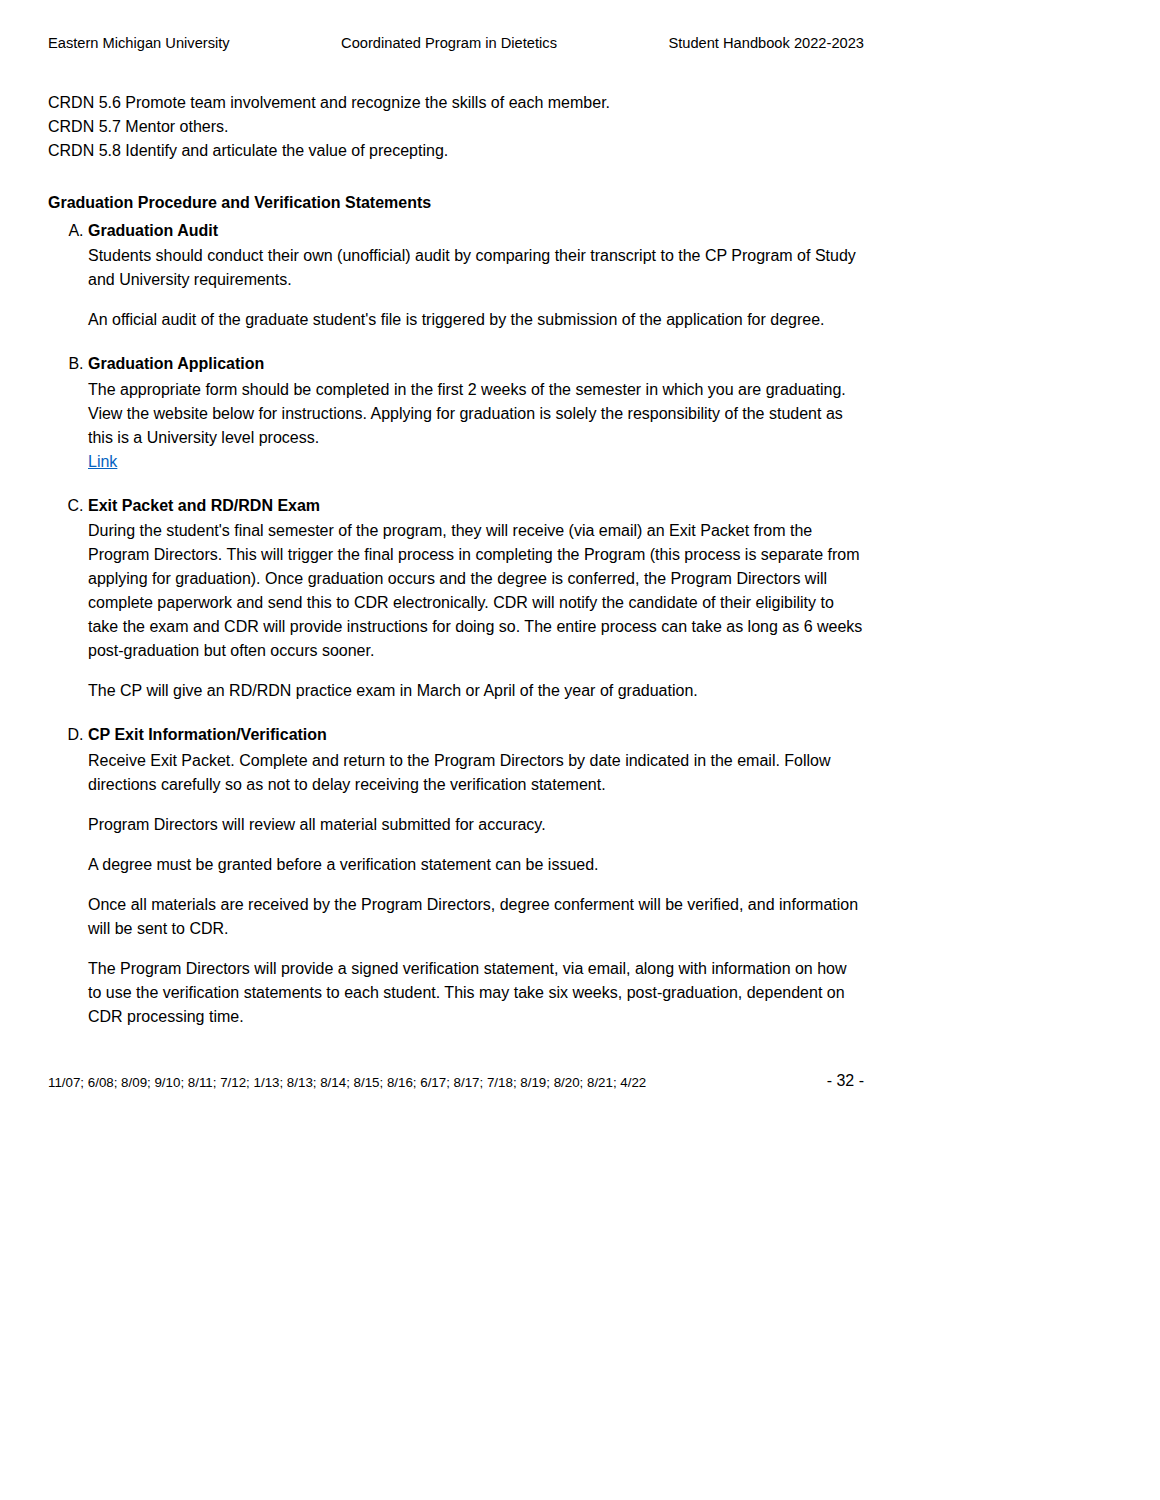Eastern Michigan University Coordinated Program in Dietetics Student Handbook 2022-2023
CRDN 5.6 Promote team involvement and recognize the skills of each member.
CRDN 5.7 Mentor others.
CRDN 5.8 Identify and articulate the value of precepting.
Graduation Procedure and Verification Statements
Graduation Audit
Students should conduct their own (unofficial) audit by comparing their transcript to the CP Program of Study and University requirements.
An official audit of the graduate student's file is triggered by the submission of the application for degree.
Graduation Application
The appropriate form should be completed in the first 2 weeks of the semester in which you are graduating. View the website below for instructions. Applying for graduation is solely the responsibility of the student as this is a University level process.
Link
Exit Packet and RD/RDN Exam
During the student's final semester of the program, they will receive (via email) an Exit Packet from the Program Directors. This will trigger the final process in completing the Program (this process is separate from applying for graduation). Once graduation occurs and the degree is conferred, the Program Directors will complete paperwork and send this to CDR electronically. CDR will notify the candidate of their eligibility to take the exam and CDR will provide instructions for doing so. The entire process can take as long as 6 weeks post-graduation but often occurs sooner.
The CP will give an RD/RDN practice exam in March or April of the year of graduation.
CP Exit Information/Verification
Receive Exit Packet. Complete and return to the Program Directors by date indicated in the email. Follow directions carefully so as not to delay receiving the verification statement.
Program Directors will review all material submitted for accuracy.
A degree must be granted before a verification statement can be issued.
Once all materials are received by the Program Directors, degree conferment will be verified, and information will be sent to CDR.
The Program Directors will provide a signed verification statement, via email, along with information on how to use the verification statements to each student. This may take six weeks, post-graduation, dependent on CDR processing time.
11/07; 6/08; 8/09; 9/10; 8/11; 7/12; 1/13; 8/13; 8/14; 8/15; 8/16; 6/17; 8/17; 7/18; 8/19; 8/20; 8/21; 4/22 - 32 -